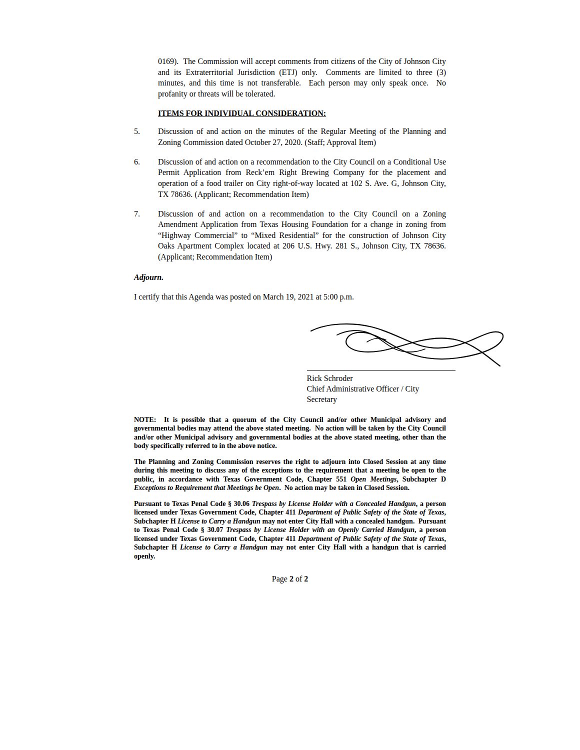0169). The Commission will accept comments from citizens of the City of Johnson City and its Extraterritorial Jurisdiction (ETJ) only. Comments are limited to three (3) minutes, and this time is not transferable. Each person may only speak once. No profanity or threats will be tolerated.
ITEMS FOR INDIVIDUAL CONSIDERATION:
5.
Discussion of and action on the minutes of the Regular Meeting of the Planning and Zoning Commission dated October 27, 2020. (Staff; Approval Item)
6.
Discussion of and action on a recommendation to the City Council on a Conditional Use Permit Application from Reck’em Right Brewing Company for the placement and operation of a food trailer on City right-of-way located at 102 S. Ave. G, Johnson City, TX 78636. (Applicant; Recommendation Item)
7.
Discussion of and action on a recommendation to the City Council on a Zoning Amendment Application from Texas Housing Foundation for a change in zoning from “Highway Commercial” to “Mixed Residential” for the construction of Johnson City Oaks Apartment Complex located at 206 U.S. Hwy. 281 S., Johnson City, TX 78636. (Applicant; Recommendation Item)
Adjourn.
I certify that this Agenda was posted on March 19, 2021 at 5:00 p.m.
Rick Schroder
Chief Administrative Officer / City Secretary
NOTE: It is possible that a quorum of the City Council and/or other Municipal advisory and governmental bodies may attend the above stated meeting. No action will be taken by the City Council and/or other Municipal advisory and governmental bodies at the above stated meeting, other than the body specifically referred to in the above notice.
The Planning and Zoning Commission reserves the right to adjourn into Closed Session at any time during this meeting to discuss any of the exceptions to the requirement that a meeting be open to the public, in accordance with Texas Government Code, Chapter 551 Open Meetings, Subchapter D Exceptions to Requirement that Meetings be Open. No action may be taken in Closed Session.
Pursuant to Texas Penal Code § 30.06 Trespass by License Holder with a Concealed Handgun, a person licensed under Texas Government Code, Chapter 411 Department of Public Safety of the State of Texas, Subchapter H License to Carry a Handgun may not enter City Hall with a concealed handgun. Pursuant to Texas Penal Code § 30.07 Trespass by License Holder with an Openly Carried Handgun, a person licensed under Texas Government Code, Chapter 411 Department of Public Safety of the State of Texas, Subchapter H License to Carry a Handgun may not enter City Hall with a handgun that is carried openly.
Page 2 of 2